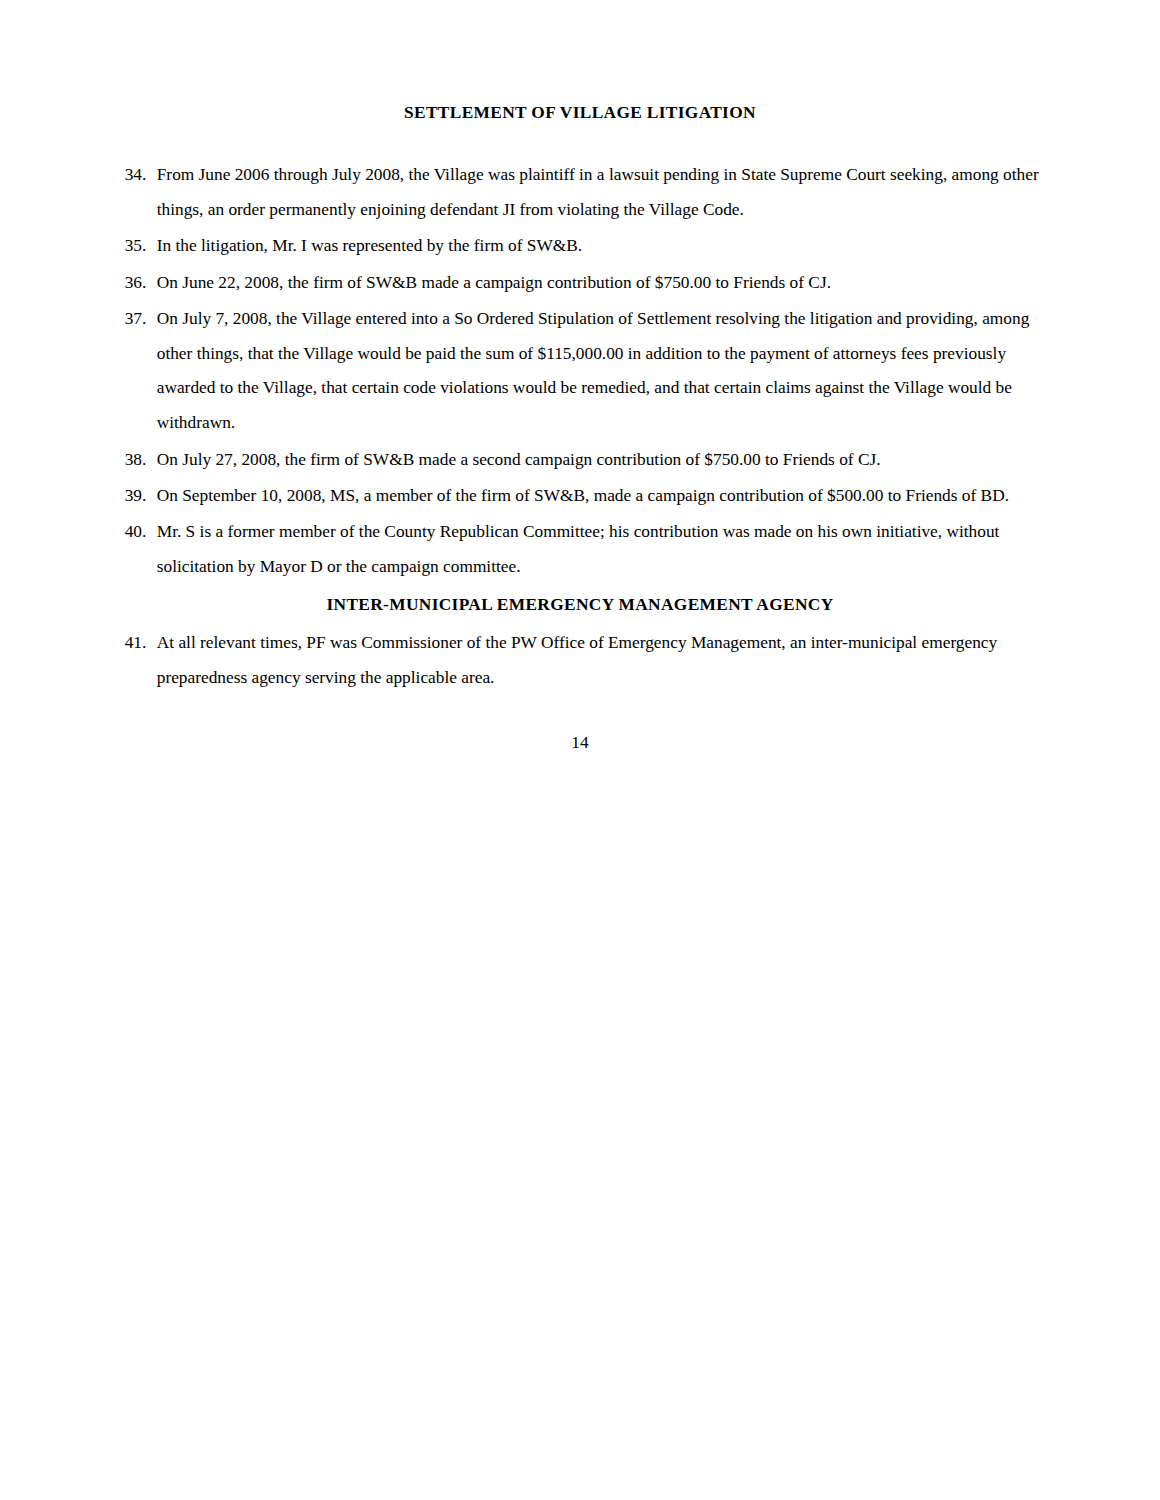SETTLEMENT OF VILLAGE LITIGATION
From June 2006 through July 2008, the Village was plaintiff in a lawsuit pending in State Supreme Court seeking, among other things, an order permanently enjoining defendant JI from violating the Village Code.
In the litigation, Mr. I was represented by the firm of SW&B.
On June 22, 2008, the firm of SW&B made a campaign contribution of $750.00 to Friends of CJ.
On July 7, 2008, the Village entered into a So Ordered Stipulation of Settlement resolving the litigation and providing, among other things, that the Village would be paid the sum of $115,000.00 in addition to the payment of attorneys fees previously awarded to the Village, that certain code violations would be remedied, and that certain claims against the Village would be withdrawn.
On July 27, 2008, the firm of SW&B made a second campaign contribution of $750.00 to Friends of CJ.
On September 10, 2008, MS, a member of the firm of SW&B, made a campaign contribution of $500.00 to Friends of BD.
Mr. S is a former member of the County Republican Committee; his contribution was made on his own initiative, without solicitation by Mayor D or the campaign committee.
INTER-MUNICIPAL EMERGENCY MANAGEMENT AGENCY
At all relevant times, PF was Commissioner of the PW Office of Emergency Management, an inter-municipal emergency preparedness agency serving the applicable area.
14